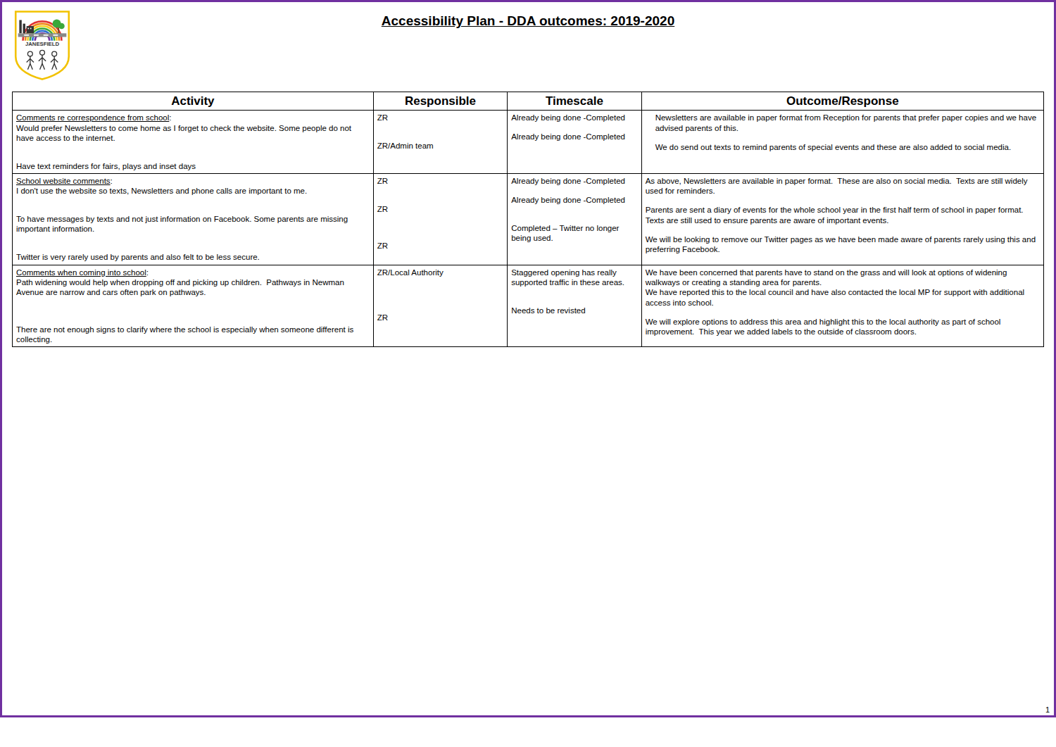JANESFIELD
Accessibility Plan - DDA outcomes: 2019-2020
| Activity | Responsible | Timescale | Outcome/Response |
| --- | --- | --- | --- |
| Comments re correspondence from school : Would prefer Newsletters to come home as I forget to check the website. Some people do not have access to the internet. Have text reminders for fairs, plays and inset days | ZR ZR/Admin team | Already being done -Completed Already being done -Completed | Newsletters are available in paper format from Reception for parents that prefer paper copies and we have advised parents of this. We do send out texts to remind parents of special events and these are also added to social media. |
| School website comments : I don't use the website so texts, Newsletters and phone calls are important to me. To have messages by texts and not just information on Facebook. Some parents are missing important information. Twitter is very rarely used by parents and also felt to be less secure. | ZR ZR ZR | Already being done -Completed Already being done -Completed Completed – Twitter no longer being used. | As above, Newsletters are available in paper format. These are also on social media. Texts are still widely used for reminders. Parents are sent a diary of events for the whole school year in the first half term of school in paper format. Texts are still used to ensure parents are aware of important events. We will be looking to remove our Twitter pages as we have been made aware of parents rarely using this and preferring Facebook. |
| Comments when coming into school : Path widening would help when dropping off and picking up children. Pathways in Newman Avenue are narrow and cars often park on pathways. There are not enough signs to clarify where the school is especially when someone different is collecting. | ZR/Local Authority ZR | Staggered opening has really supported traffic in these areas. Needs to be revisted | We have been concerned that parents have to stand on the grass and will look at options of widening walkways or creating a standing area for parents. We have reported this to the local council and have also contacted the local MP for support with additional access into school. We will explore options to address this area and highlight this to the local authority as part of school improvement. This year we added labels to the outside of classroom doors. |
1